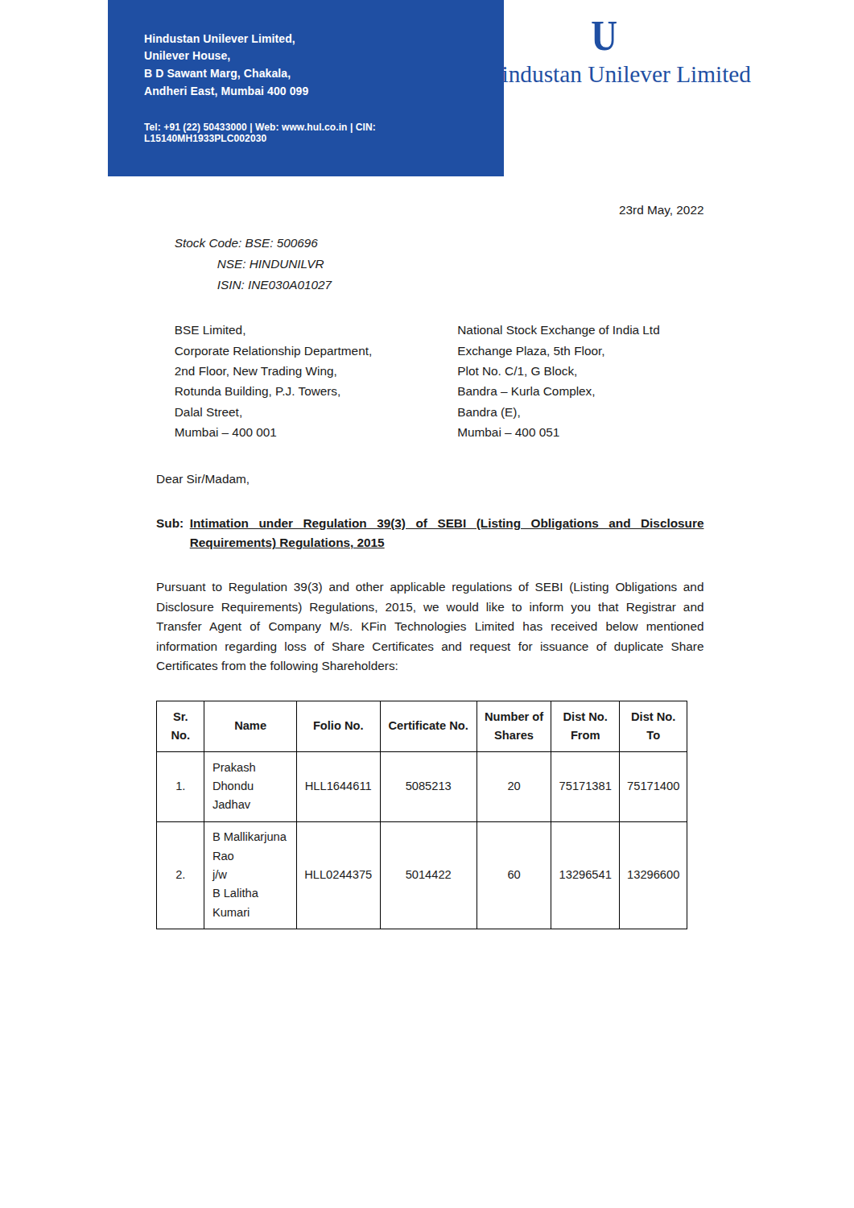Hindustan Unilever Limited,
Unilever House,
B D Sawant Marg, Chakala,
Andheri East, Mumbai 400 099
Tel: +91 (22) 50433000 | Web: www.hul.co.in | CIN: L15140MH1933PLC002030
U
Hindustan Unilever Limited
23rd May, 2022
Stock Code: BSE: 500696
NSE: HINDUNILVR
ISIN: INE030A01027
BSE Limited,
Corporate Relationship Department,
2nd Floor, New Trading Wing,
Rotunda Building, P.J. Towers,
Dalal Street,
Mumbai – 400 001
National Stock Exchange of India Ltd
Exchange Plaza, 5th Floor,
Plot No. C/1, G Block,
Bandra – Kurla Complex,
Bandra (E),
Mumbai – 400 051
Dear Sir/Madam,
Sub:
Intimation under Regulation 39(3) of SEBI (Listing Obligations and Disclosure Requirements) Regulations, 2015
Pursuant to Regulation 39(3) and other applicable regulations of SEBI (Listing Obligations and Disclosure Requirements) Regulations, 2015, we would like to inform you that Registrar and Transfer Agent of Company M/s. KFin Technologies Limited has received below mentioned information regarding loss of Share Certificates and request for issuance of duplicate Share Certificates from the following Shareholders:
| Sr. No. | Name | Folio No. | Certificate No. | Number of Shares | Dist No. From | Dist No. To |
| --- | --- | --- | --- | --- | --- | --- |
| 1. | Prakash Dhondu Jadhav | HLL1644611 | 5085213 | 20 | 75171381 | 75171400 |
| 2. | B Mallikarjuna Rao j/w B Lalitha Kumari | HLL0244375 | 5014422 | 60 | 13296541 | 13296600 |